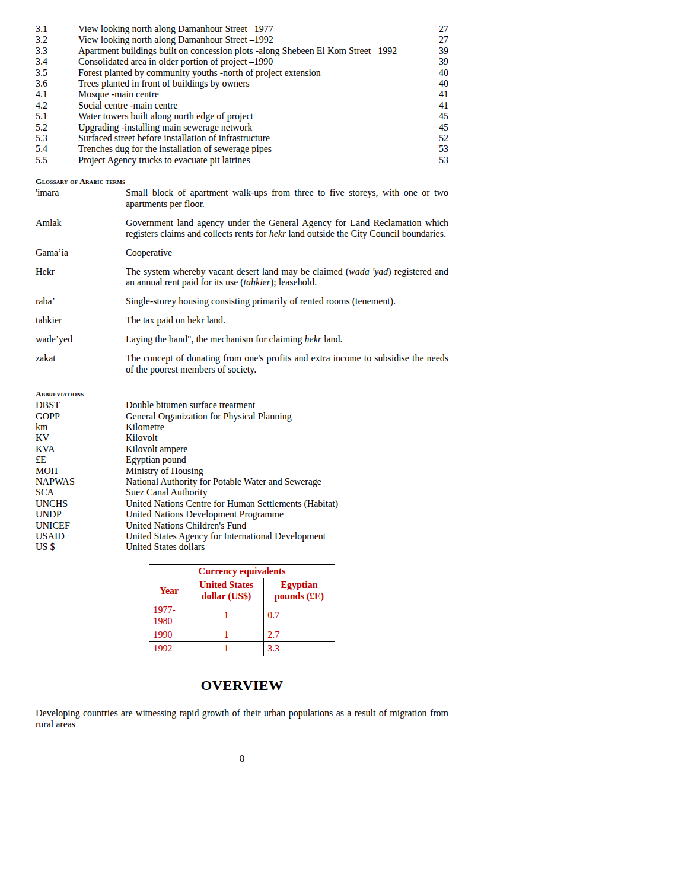| 3.1 | View looking north along Damanhour Street –1977 | 27 |
| 3.2 | View looking north along Damanhour Street –1992 | 27 |
| 3.3 | Apartment buildings built on concession plots -along Shebeen El Kom Street –1992 | 39 |
| 3.4 | Consolidated area in older portion of project –1990 | 39 |
| 3.5 | Forest planted by community youths -north of project extension | 40 |
| 3.6 | Trees planted in front of buildings by owners | 40 |
| 4.1 | Mosque -main centre | 41 |
| 4.2 | Social centre -main centre | 41 |
| 5.1 | Water towers built along north edge of project | 45 |
| 5.2 | Upgrading -installing main sewerage network | 45 |
| 5.3 | Surfaced street before installation of infrastructure | 52 |
| 5.4 | Trenches dug for the installation of sewerage pipes | 53 |
| 5.5 | Project Agency trucks to evacuate pit latrines | 53 |
Glossary of Arabic terms
| 'imara | Small block of apartment walk-ups from three to five storeys, with one or two apartments per floor. |
| Amlak | Government land agency under the General Agency for Land Reclamation which registers claims and collects rents for hekr land outside the City Council boundaries. |
| Gama’ia | Cooperative |
| Hekr | The system whereby vacant desert land may be claimed ( wada 'yad ) registered and an annual rent paid for its use ( tahkier ); leasehold. |
| raba’ | Single-storey housing consisting primarily of rented rooms (tenement). |
| tahkier | The tax paid on hekr land. |
| wade’yed | Laying the hand", the mechanism for claiming hekr land. |
| zakat | The concept of donating from one's profits and extra income to subsidise the needs of the poorest members of society. |
Abbreviations
| DBST | Double bitumen surface treatment |
| GOPP | General Organization for Physical Planning |
| km | Kilometre |
| KV | Kilovolt |
| KVA | Kilovolt ampere |
| £E | Egyptian pound |
| MOH | Ministry of Housing |
| NAPWAS | National Authority for Potable Water and Sewerage |
| SCA | Suez Canal Authority |
| UNCHS | United Nations Centre for Human Settlements (Habitat) |
| UNDP | United Nations Development Programme |
| UNICEF | United Nations Children's Fund |
| USAID | United States Agency for International Development |
| US $ | United States dollars |
Currency equivalents
| Year | United States dollar (US$) | Egyptian pounds (£E) |
| --- | --- | --- |
| 1977-1980 | 1 | 0.7 |
| 1990 | 1 | 2.7 |
| 1992 | 1 | 3.3 |
OVERVIEW
Developing countries are witnessing rapid growth of their urban populations as a result of migration from rural areas
8